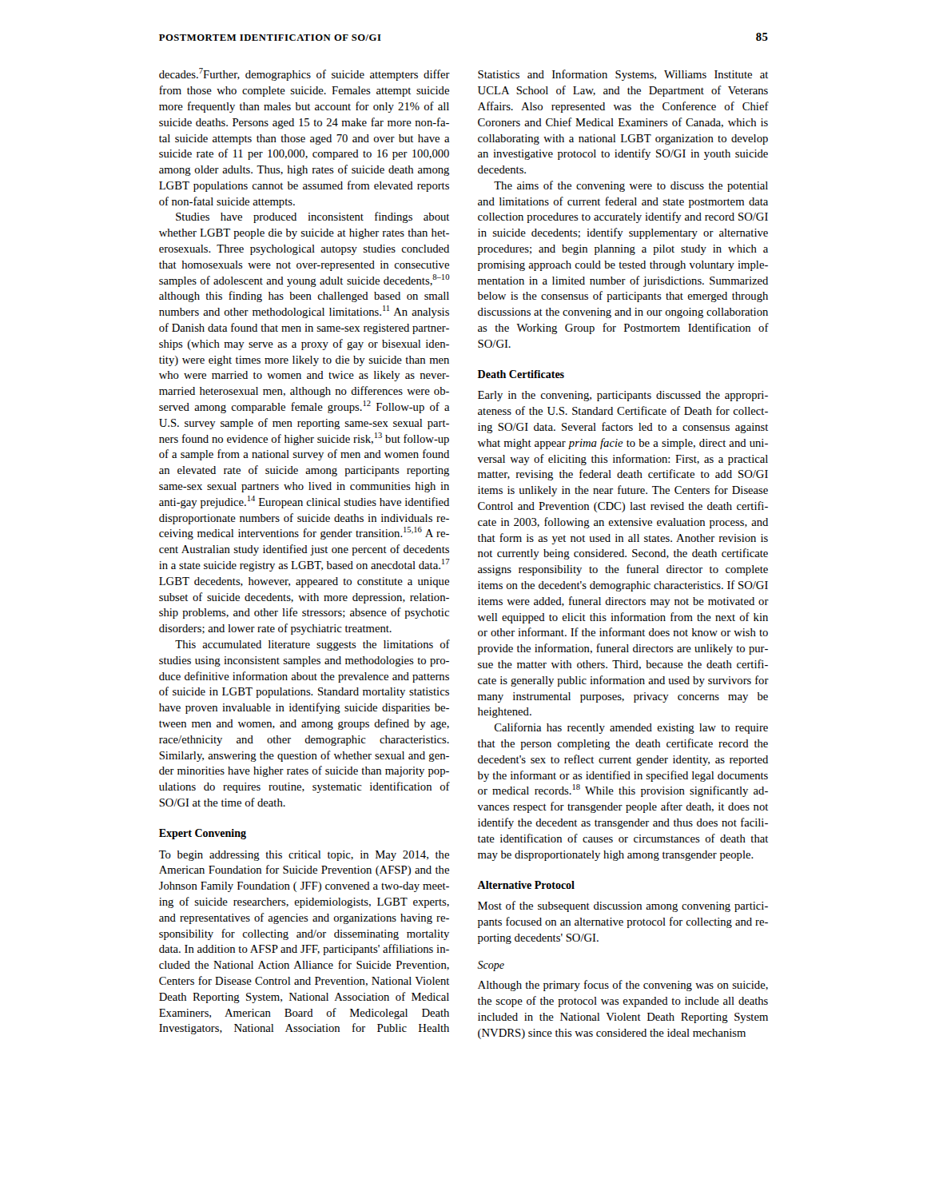Postmortem Identification of SO/GI 85
decades.7Further, demographics of suicide attempters differ from those who complete suicide. Females attempt suicide more frequently than males but account for only 21% of all suicide deaths. Persons aged 15 to 24 make far more non-fatal suicide attempts than those aged 70 and over but have a suicide rate of 11 per 100,000, compared to 16 per 100,000 among older adults. Thus, high rates of suicide death among LGBT populations cannot be assumed from elevated reports of non-fatal suicide attempts.
Studies have produced inconsistent findings about whether LGBT people die by suicide at higher rates than heterosexuals. Three psychological autopsy studies concluded that homosexuals were not over-represented in consecutive samples of adolescent and young adult suicide decedents,8–10 although this finding has been challenged based on small numbers and other methodological limitations.11 An analysis of Danish data found that men in same-sex registered partnerships (which may serve as a proxy of gay or bisexual identity) were eight times more likely to die by suicide than men who were married to women and twice as likely as never-married heterosexual men, although no differences were observed among comparable female groups.12 Follow-up of a U.S. survey sample of men reporting same-sex sexual partners found no evidence of higher suicide risk,13 but follow-up of a sample from a national survey of men and women found an elevated rate of suicide among participants reporting same-sex sexual partners who lived in communities high in anti-gay prejudice.14 European clinical studies have identified disproportionate numbers of suicide deaths in individuals receiving medical interventions for gender transition.15,16 A recent Australian study identified just one percent of decedents in a state suicide registry as LGBT, based on anecdotal data.17 LGBT decedents, however, appeared to constitute a unique subset of suicide decedents, with more depression, relationship problems, and other life stressors; absence of psychotic disorders; and lower rate of psychiatric treatment.
This accumulated literature suggests the limitations of studies using inconsistent samples and methodologies to produce definitive information about the prevalence and patterns of suicide in LGBT populations. Standard mortality statistics have proven invaluable in identifying suicide disparities between men and women, and among groups defined by age, race/ethnicity and other demographic characteristics. Similarly, answering the question of whether sexual and gender minorities have higher rates of suicide than majority populations do requires routine, systematic identification of SO/GI at the time of death.
Expert Convening
To begin addressing this critical topic, in May 2014, the American Foundation for Suicide Prevention (AFSP) and the Johnson Family Foundation ( JFF) convened a two-day meeting of suicide researchers, epidemiologists, LGBT experts, and representatives of agencies and organizations having responsibility for collecting and/or disseminating mortality data. In addition to AFSP and JFF, participants' affiliations included the National Action Alliance for Suicide Prevention, Centers for Disease Control and Prevention, National Violent Death Reporting System, National Association of Medical Examiners, American Board of Medicolegal Death Investigators, National Association for Public Health Statistics and Information Systems, Williams Institute at UCLA School of Law, and the Department of Veterans Affairs. Also represented was the Conference of Chief Coroners and Chief Medical Examiners of Canada, which is collaborating with a national LGBT organization to develop an investigative protocol to identify SO/GI in youth suicide decedents.
The aims of the convening were to discuss the potential and limitations of current federal and state postmortem data collection procedures to accurately identify and record SO/GI in suicide decedents; identify supplementary or alternative procedures; and begin planning a pilot study in which a promising approach could be tested through voluntary implementation in a limited number of jurisdictions. Summarized below is the consensus of participants that emerged through discussions at the convening and in our ongoing collaboration as the Working Group for Postmortem Identification of SO/GI.
Death Certificates
Early in the convening, participants discussed the appropriateness of the U.S. Standard Certificate of Death for collecting SO/GI data. Several factors led to a consensus against what might appear prima facie to be a simple, direct and universal way of eliciting this information: First, as a practical matter, revising the federal death certificate to add SO/GI items is unlikely in the near future. The Centers for Disease Control and Prevention (CDC) last revised the death certificate in 2003, following an extensive evaluation process, and that form is as yet not used in all states. Another revision is not currently being considered. Second, the death certificate assigns responsibility to the funeral director to complete items on the decedent's demographic characteristics. If SO/GI items were added, funeral directors may not be motivated or well equipped to elicit this information from the next of kin or other informant. If the informant does not know or wish to provide the information, funeral directors are unlikely to pursue the matter with others. Third, because the death certificate is generally public information and used by survivors for many instrumental purposes, privacy concerns may be heightened.
California has recently amended existing law to require that the person completing the death certificate record the decedent's sex to reflect current gender identity, as reported by the informant or as identified in specified legal documents or medical records.18 While this provision significantly advances respect for transgender people after death, it does not identify the decedent as transgender and thus does not facilitate identification of causes or circumstances of death that may be disproportionately high among transgender people.
Alternative Protocol
Most of the subsequent discussion among convening participants focused on an alternative protocol for collecting and reporting decedents' SO/GI.
Scope
Although the primary focus of the convening was on suicide, the scope of the protocol was expanded to include all deaths included in the National Violent Death Reporting System (NVDRS) since this was considered the ideal mechanism